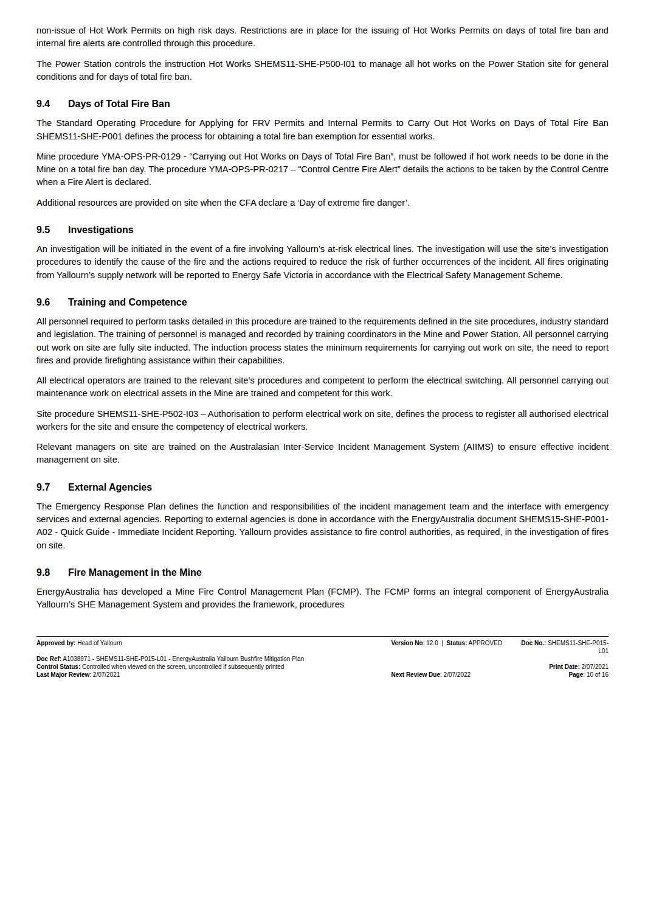non-issue of Hot Work Permits on high risk days. Restrictions are in place for the issuing of Hot Works Permits on days of total fire ban and internal fire alerts are controlled through this procedure.
The Power Station controls the instruction Hot Works SHEMS11-SHE-P500-I01 to manage all hot works on the Power Station site for general conditions and for days of total fire ban.
9.4 Days of Total Fire Ban
The Standard Operating Procedure for Applying for FRV Permits and Internal Permits to Carry Out Hot Works on Days of Total Fire Ban SHEMS11-SHE-P001 defines the process for obtaining a total fire ban exemption for essential works.
Mine procedure YMA-OPS-PR-0129 - “Carrying out Hot Works on Days of Total Fire Ban”, must be followed if hot work needs to be done in the Mine on a total fire ban day. The procedure YMA-OPS-PR-0217 – “Control Centre Fire Alert” details the actions to be taken by the Control Centre when a Fire Alert is declared.
Additional resources are provided on site when the CFA declare a ‘Day of extreme fire danger’.
9.5 Investigations
An investigation will be initiated in the event of a fire involving Yallourn’s at-risk electrical lines. The investigation will use the site’s investigation procedures to identify the cause of the fire and the actions required to reduce the risk of further occurrences of the incident. All fires originating from Yallourn’s supply network will be reported to Energy Safe Victoria in accordance with the Electrical Safety Management Scheme.
9.6 Training and Competence
All personnel required to perform tasks detailed in this procedure are trained to the requirements defined in the site procedures, industry standard and legislation. The training of personnel is managed and recorded by training coordinators in the Mine and Power Station. All personnel carrying out work on site are fully site inducted. The induction process states the minimum requirements for carrying out work on site, the need to report fires and provide firefighting assistance within their capabilities.
All electrical operators are trained to the relevant site’s procedures and competent to perform the electrical switching. All personnel carrying out maintenance work on electrical assets in the Mine are trained and competent for this work.
Site procedure SHEMS11-SHE-P502-I03 – Authorisation to perform electrical work on site, defines the process to register all authorised electrical workers for the site and ensure the competency of electrical workers.
Relevant managers on site are trained on the Australasian Inter-Service Incident Management System (AIIMS) to ensure effective incident management on site.
9.7 External Agencies
The Emergency Response Plan defines the function and responsibilities of the incident management team and the interface with emergency services and external agencies. Reporting to external agencies is done in accordance with the EnergyAustralia document SHEMS15-SHE-P001-A02 - Quick Guide - Immediate Incident Reporting. Yallourn provides assistance to fire control authorities, as required, in the investigation of fires on site.
9.8 Fire Management in the Mine
EnergyAustralia has developed a Mine Fire Control Management Plan (FCMP). The FCMP forms an integral component of EnergyAustralia Yallourn’s SHE Management System and provides the framework, procedures
| Approved by: Head of Yallourn | Version No : 12.0 / Status: APPROVED | Doc No.: SHEMS11-SHE-P015-L01 |
| Doc Ref: A1038971 - SHEMS11-SHE-P015-L01 - EnergyAustralia Yallourn Bushfire Mitigation Plan |
| Control Status: Controlled when viewed on the screen, uncontrolled if subsequently printed | | Print Date: 2/07/2021 |
| Last Major Review : 2/07/2021 | Next Review Due : 2/07/2022 | Page : 10 of 16 |